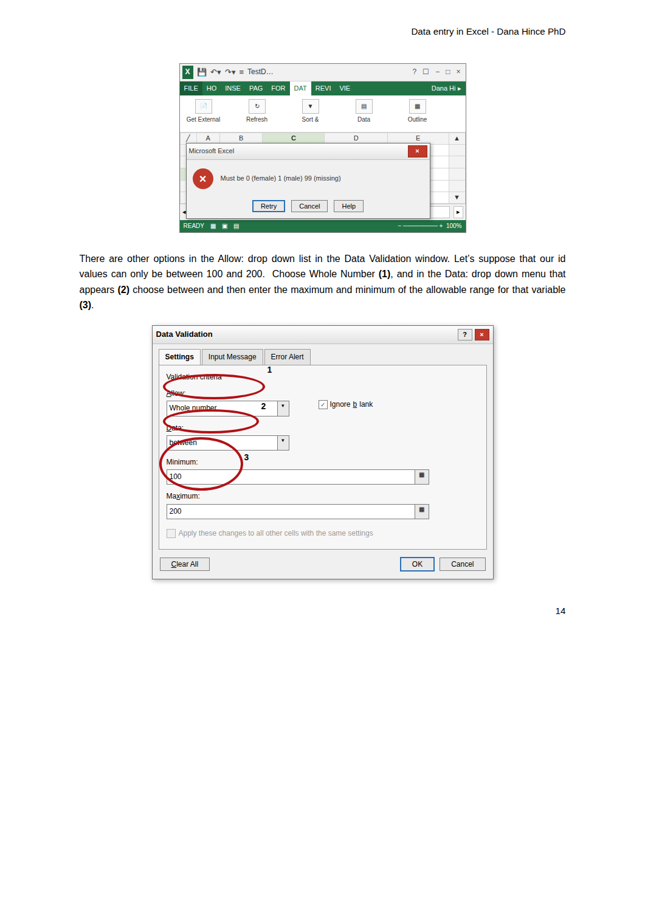Data entry in Excel - Dana Hince PhD
X 💾 ↶▾ ↷▾ ≡ TestD…
?☐−□×
FILE HO INSE PAG FOR DAT REVI VIE Dana Hi ▸
📄
Get External
↻
Refresh
▼
Sort &
▤
Data
▦
Outline
Microsoft Excel ×
×
Must be 0 (female) 1 (male) 99 (missing)
Retry Cancel Help
| ╱ | A | B | C | D | E | ▲ |
| --- | --- | --- | --- | --- | --- | --- |
| 1 | id | date | gender | T1_HR | T1_BP | |
| 2 | | | | | | |
| 3 | | | 6 ▾ | | | |
| 4 | | | | | | |
| 5 | | | | | | ▼ |
◂▸ Sheet1 … + ⋮ ◂ ▸
READY ▦ ▣ ▤ − ──────── + 100%
There are other options in the Allow: drop down list in the Data Validation window. Let’s suppose that our id values can only be between 100 and 200. Choose Whole Number (1), and in the Data: drop down menu that appears (2) choose between and then enter the maximum and minimum of the allowable range for that variable (3).
Data Validation
? ×
Settings Input Message Error Alert
Validation criteria
Allow:
Whole number ▾
✓ Ignore blank
Data:
between ▾
Minimum:
100 ▦
Maximum:
200 ▦
Apply these changes to all other cells with the same settings
1
2
3
Clear All OK Cancel
14